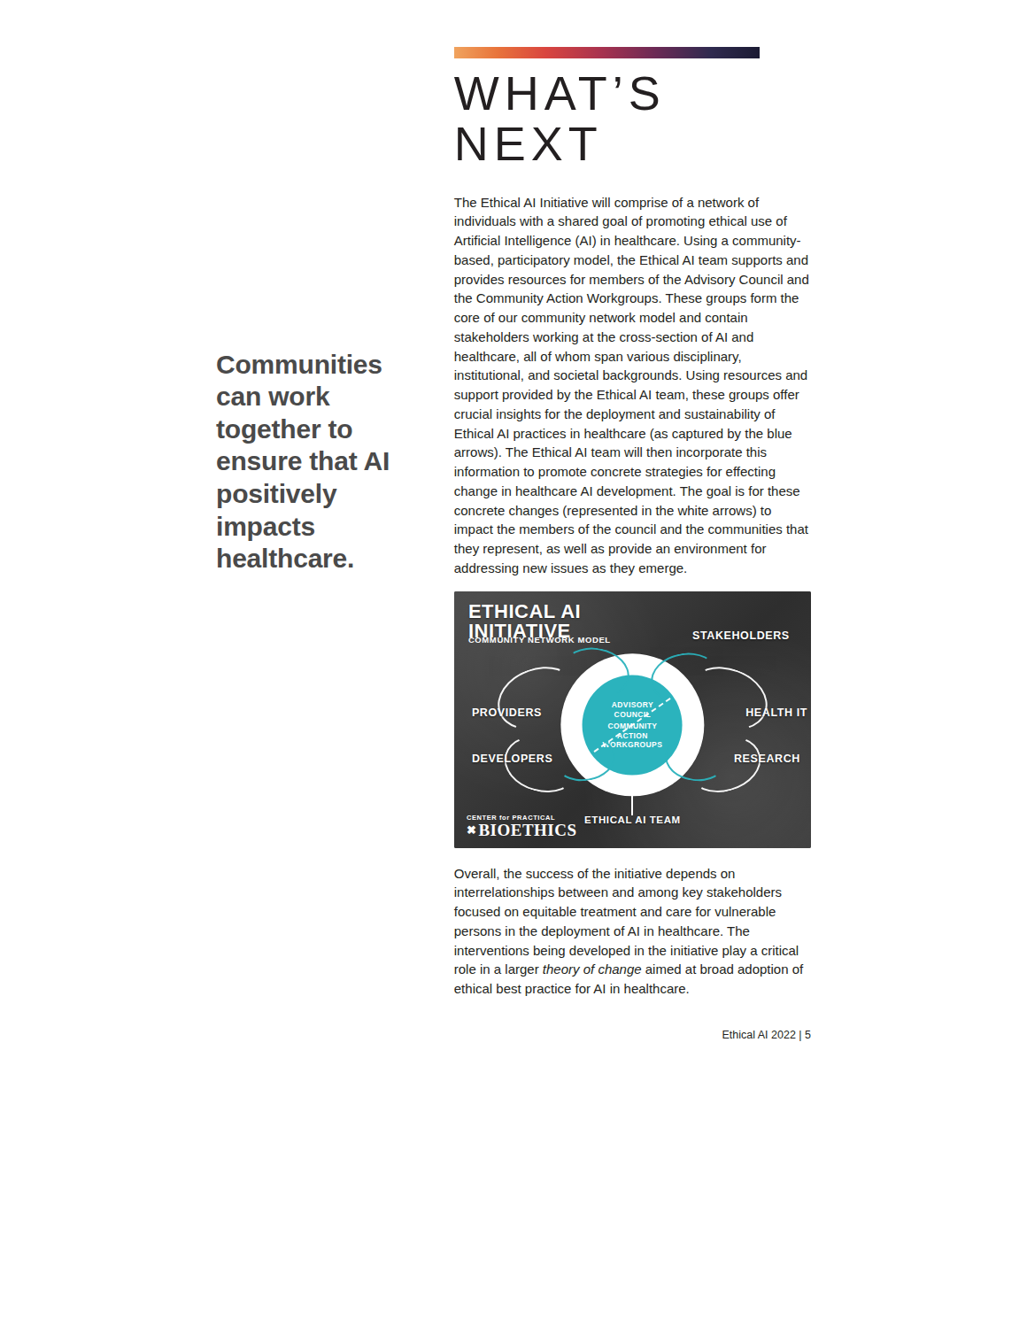Communities can work together to ensure that AI positively impacts healthcare.
WHAT’S NEXT
The Ethical AI Initiative will comprise of a network of individuals with a shared goal of promoting ethical use of Artificial Intelligence (AI) in healthcare. Using a community-based, participatory model, the Ethical AI team supports and provides resources for members of the Advisory Council and the Community Action Workgroups. These groups form the core of our community network model and contain stakeholders working at the cross-section of AI and healthcare, all of whom span various disciplinary, institutional, and societal backgrounds. Using resources and support provided by the Ethical AI team, these groups offer crucial insights for the deployment and sustainability of Ethical AI practices in healthcare (as captured by the blue arrows). The Ethical AI team will then incorporate this information to promote concrete strategies for effecting change in healthcare AI development. The goal is for these concrete changes (represented in the white arrows) to impact the members of the council and the communities that they represent, as well as provide an environment for addressing new issues as they emerge.
ETHICAL AI
INITIATIVE
COMMUNITY NETWORK MODEL
ADVISORY
COUNCIL COMMUNITY
ACTION
WORKGROUPS
STAKEHOLDERS
PROVIDERS
HEALTH IT
DEVELOPERS
RESEARCH
ETHICAL AI TEAM
CENTER for PRACTICAL BIOETHICS
Overall, the success of the initiative depends on interrelationships between and among key stakeholders focused on equitable treatment and care for vulnerable persons in the deployment of AI in healthcare. The interventions being developed in the initiative play a critical role in a larger theory of change aimed at broad adoption of ethical best practice for AI in healthcare.
Ethical AI 2022 | 5